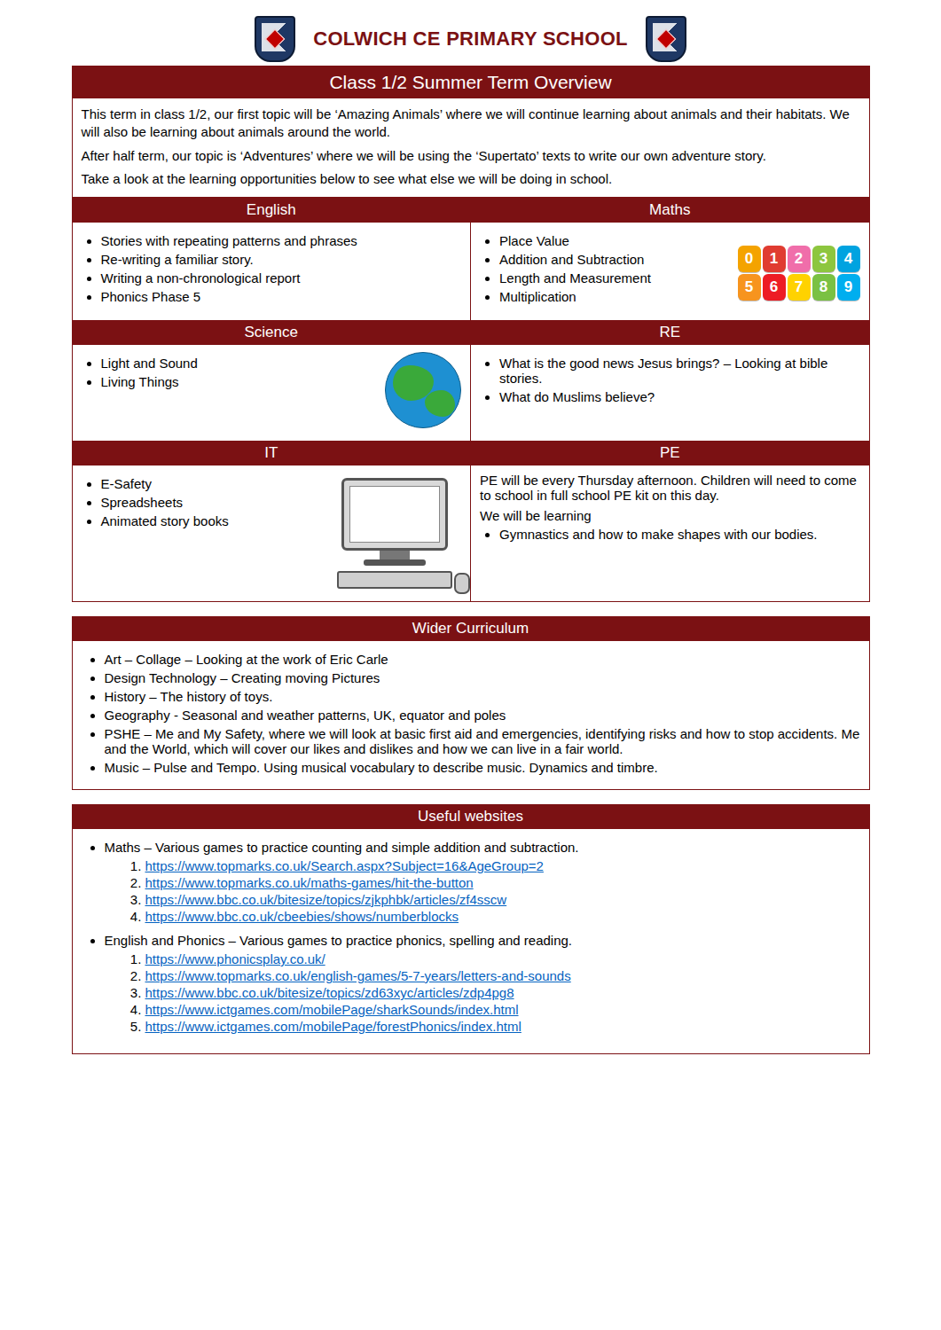COLWICH CE PRIMARY SCHOOL
Class 1/2 Summer Term Overview
This term in class 1/2, our first topic will be ‘Amazing Animals’ where we will continue learning about animals and their habitats. We will also be learning about animals around the world.
After half term, our topic is ‘Adventures’ where we will be using the ‘Supertato’ texts to write our own adventure story.
Take a look at the learning opportunities below to see what else we will be doing in school.
| English | Maths |
| --- | --- |
| Stories with repeating patterns and phrases Re-writing a familiar story. Writing a non-chronological report Phonics Phase 5 | Place Value Addition and Subtraction Length and Measurement Multiplication 0 1 2 3 4 5 6 7 8 9 |
| Science | RE |
| Light and Sound Living Things | What is the good news Jesus brings? – Looking at bible stories. What do Muslims believe? |
| IT | PE |
| E-Safety Spreadsheets Animated story books | PE will be every Thursday afternoon. Children will need to come to school in full school PE kit on this day. We will be learning Gymnastics and how to make shapes with our bodies. |
Wider Curriculum
Art – Collage – Looking at the work of Eric Carle
Design Technology – Creating moving Pictures
History – The history of toys.
Geography - Seasonal and weather patterns, UK, equator and poles
PSHE – Me and My Safety, where we will look at basic first aid and emergencies, identifying risks and how to stop accidents. Me and the World, which will cover our likes and dislikes and how we can live in a fair world.
Music – Pulse and Tempo. Using musical vocabulary to describe music. Dynamics and timbre.
Useful websites
Maths – Various games to practice counting and simple addition and subtraction.
https://www.topmarks.co.uk/Search.aspx?Subject=16&AgeGroup=2
https://www.topmarks.co.uk/maths-games/hit-the-button
https://www.bbc.co.uk/bitesize/topics/zjkphbk/articles/zf4sscw
https://www.bbc.co.uk/cbeebies/shows/numberblocks
English and Phonics – Various games to practice phonics, spelling and reading.
https://www.phonicsplay.co.uk/
https://www.topmarks.co.uk/english-games/5-7-years/letters-and-sounds
https://www.bbc.co.uk/bitesize/topics/zd63xyc/articles/zdp4pg8
https://www.ictgames.com/mobilePage/sharkSounds/index.html
https://www.ictgames.com/mobilePage/forestPhonics/index.html